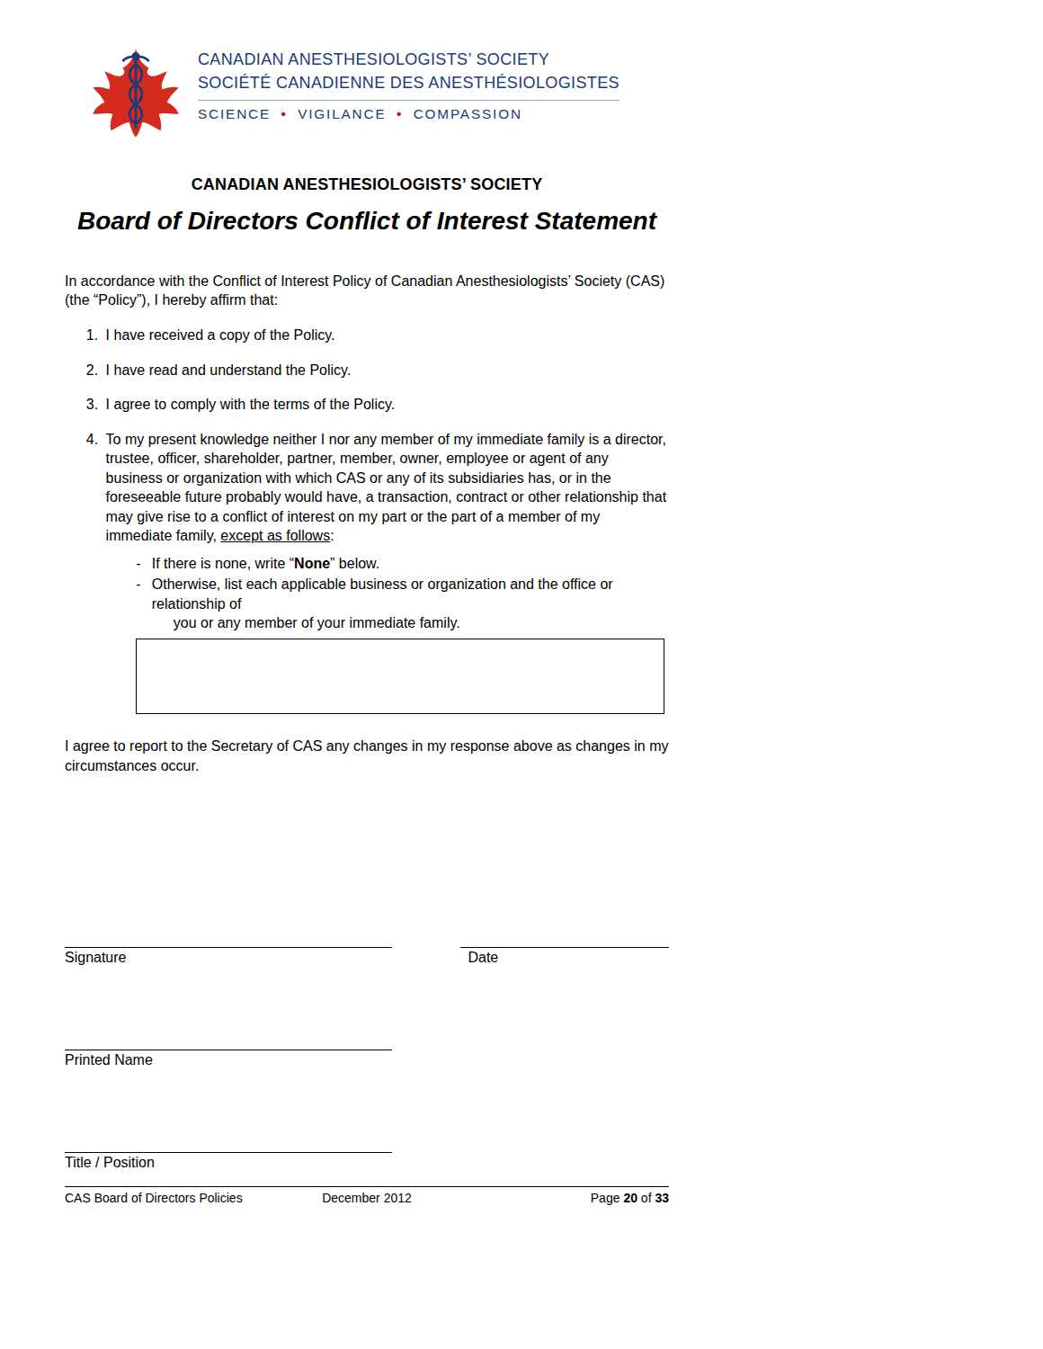CANADIAN ANESTHESIOLOGISTS’ SOCIETY
SOCIÉTÉ CANADIENNE DES ANESTHÉSIOLOGISTES
SCIENCE • VIGILANCE • COMPASSION
CANADIAN ANESTHESIOLOGISTS’ SOCIETY
Board of Directors Conflict of Interest Statement
In accordance with the Conflict of Interest Policy of Canadian Anesthesiologists’ Society (CAS) (the “Policy”), I hereby affirm that:
I have received a copy of the Policy.
I have read and understand the Policy.
I agree to comply with the terms of the Policy.
To my present knowledge neither I nor any member of my immediate family is a director, trustee, officer, shareholder, partner, member, owner, employee or agent of any business or organization with which CAS or any of its subsidiaries has, or in the foreseeable future probably would have, a transaction, contract or other relationship that may give rise to a conflict of interest on my part or the part of a member of my immediate family, except as follows:
If there is none, write “None” below.
Otherwise, list each applicable business or organization and the office or relationship of you or any member of your immediate family.
I agree to report to the Secretary of CAS any changes in my response above as changes in my circumstances occur.
| Signature | | Date |
| Printed Name | | |
| Title / Position | | |
CAS Board of Directors Policies
December 2012
Page 20 of 33